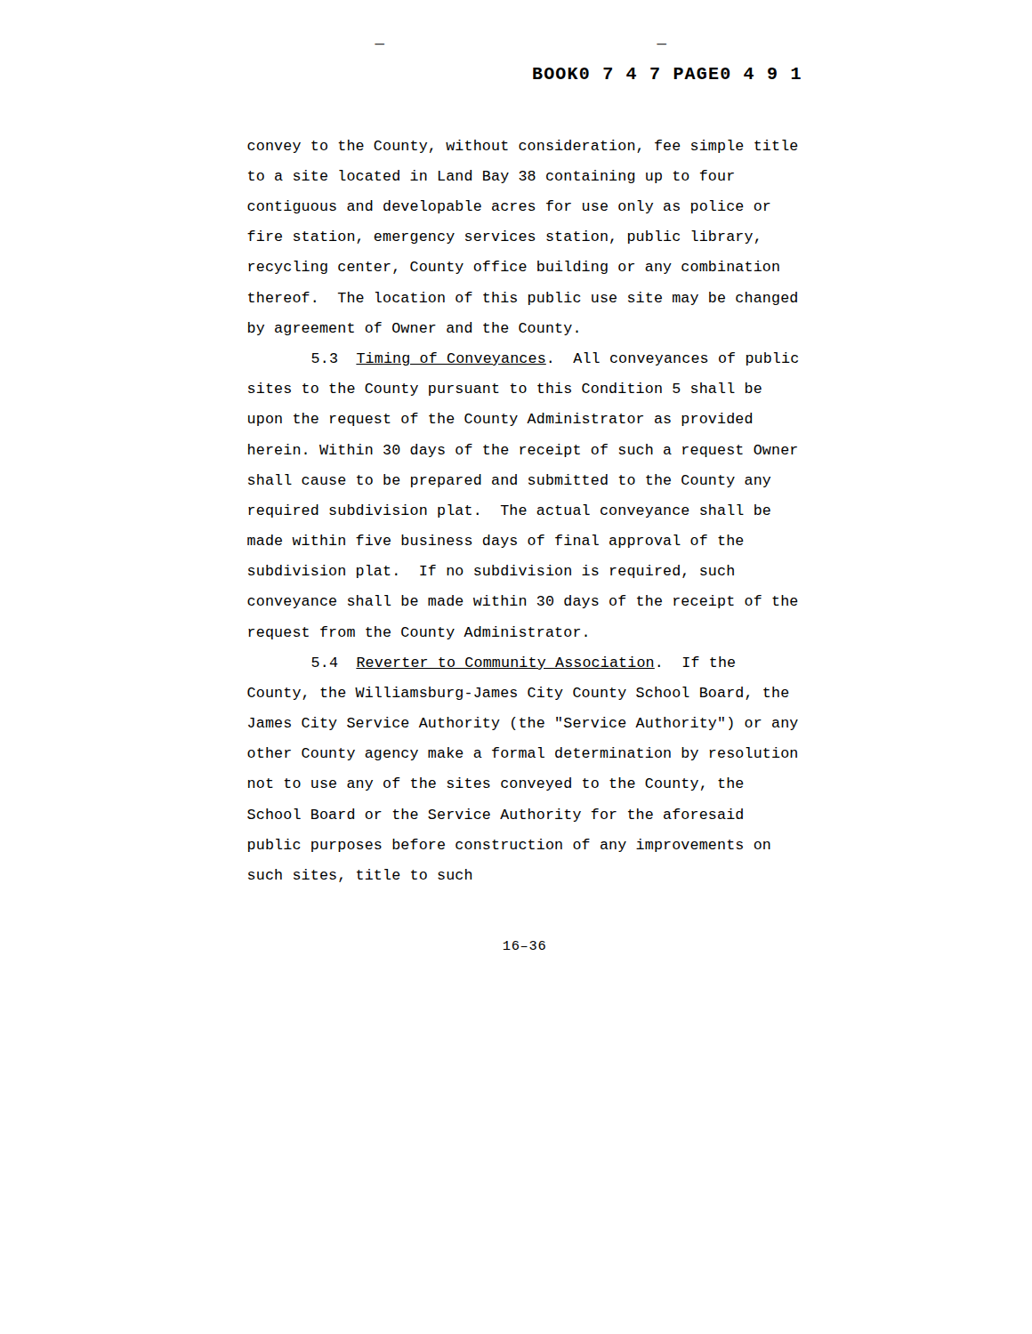— —
BOOK0 7 4 7 PAGE0 4 9 1
convey to the County, without consideration, fee simple title to a site located in Land Bay 38 containing up to four contiguous and developable acres for use only as police or fire station, emergency services station, public library, recycling center, County office building or any combination thereof. The location of this public use site may be changed by agreement of Owner and the County.
5.3 Timing of Conveyances. All conveyances of public sites to the County pursuant to this Condition 5 shall be upon the request of the County Administrator as provided herein. Within 30 days of the receipt of such a request Owner shall cause to be prepared and submitted to the County any required subdivision plat. The actual conveyance shall be made within five business days of final approval of the subdivision plat. If no subdivision is required, such conveyance shall be made within 30 days of the receipt of the request from the County Administrator.
5.4 Reverter to Community Association. If the County, the Williamsburg-James City County School Board, the James City Service Authority (the "Service Authority") or any other County agency make a formal determination by resolution not to use any of the sites conveyed to the County, the School Board or the Service Authority for the aforesaid public purposes before construction of any improvements on such sites, title to such
16–36